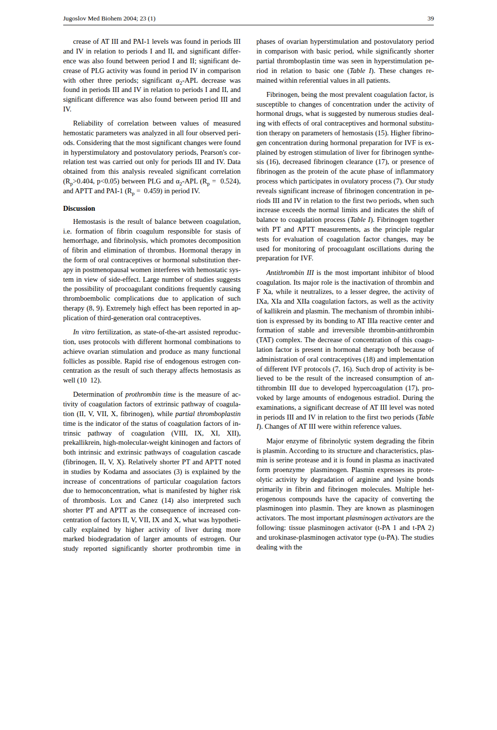Jugoslov Med Biohem 2004; 23 (1) 39
crease of AT III and PAI-1 levels was found in periods III and IV in relation to periods I and II, and significant difference was also found between period I and II; significant decrease of PLG activity was found in period IV in comparison with other three periods; significant α2-APL decrease was found in periods III and IV in relation to periods I and II, and significant difference was also found between period III and IV.
Reliability of correlation between values of measured hemostatic parameters was analyzed in all four observed periods. Considering that the most significant changes were found in hyperstimulatory and postovulatory periods, Pearson's correlation test was carried out only for periods III and IV. Data obtained from this analysis revealed significant correlation (Rp>0.404, p<0.05) between PLG and α2-APL (Rp = 0.524), and APTT and PAI-1 (Rp = 0.459) in period IV.
Discussion
Hemostasis is the result of balance between coagulation, i.e. formation of fibrin coagulum responsible for stasis of hemorrhage, and fibrinolysis, which promotes decomposition of fibrin and elimination of thrombus. Hormonal therapy in the form of oral contraceptives or hormonal substitution therapy in postmenopausal women interferes with hemostatic system in view of side-effect. Large number of studies suggests the possibility of procoagulant conditions frequently causing thromboembolic complications due to application of such therapy (8, 9). Extremely high effect has been reported in application of third-generation oral contraceptives.
In vitro fertilization, as state-of-the-art assisted reproduction, uses protocols with different hormonal combinations to achieve ovarian stimulation and produce as many functional follicles as possible. Rapid rise of endogenous estrogen concentration as the result of such therapy affects hemostasis as well (10 12).
Determination of prothrombin time is the measure of activity of coagulation factors of extrinsic pathway of coagulation (II, V, VII, X, fibrinogen), while partial thromboplastin time is the indicator of the status of coagulation factors of intrinsic pathway of coagulation (VIII, IX, XI, XII), prekallikrein, high-molecular-weight kininogen and factors of both intrinsic and extrinsic pathways of coagulation cascade (fibrinogen, II, V, X). Relatively shorter PT and APTT noted in studies by Kodama and associates (3) is explained by the increase of concentrations of particular coagulation factors due to hemoconcentration, what is manifested by higher risk of thrombosis. Lox and Canez (14) also interpreted such shorter PT and APTT as the consequence of increased concentration of factors II, V, VII, IX and X, what was hypothetically explained by higher activity of liver during more marked biodegradation of larger amounts of estrogen. Our study reported significantly shorter prothrombin time in phases of ovarian hyperstimulation and postovulatory period in comparison with basic period, while significantly shorter partial thromboplastin time was seen in hyperstimulation period in relation to basic one (Table I). These changes remained within referential values in all patients.
Fibrinogen, being the most prevalent coagulation factor, is susceptible to changes of concentration under the activity of hormonal drugs, what is suggested by numerous studies dealing with effects of oral contraceptives and hormonal substitution therapy on parameters of hemostasis (15). Higher fibrinogen concentration during hormonal preparation for IVF is explained by estrogen stimulation of liver for fibrinogen synthesis (16), decreased fibrinogen clearance (17), or presence of fibrinogen as the protein of the acute phase of inflammatory process which participates in ovulatory process (7). Our study reveals significant increase of fibrinogen concentration in periods III and IV in relation to the first two periods, when such increase exceeds the normal limits and indicates the shift of balance to coagulation process (Table I). Fibrinogen together with PT and APTT measurements, as the principle regular tests for evaluation of coagulation factor changes, may be used for monitoring of procoagulant oscillations during the preparation for IVF.
Antithrombin III is the most important inhibitor of blood coagulation. Its major role is the inactivation of thrombin and F Xa, while it neutralizes, to a lesser degree, the activity of IXa, XIa and XIIa coagulation factors, as well as the activity of kallikrein and plasmin. The mechanism of thrombin inhibition is expressed by its bonding to AT IIIa reactive center and formation of stable and irreversible thrombin-antithrombin (TAT) complex. The decrease of concentration of this coagulation factor is present in hormonal therapy both because of administration of oral contraceptives (18) and implementation of different IVF protocols (7, 16). Such drop of activity is believed to be the result of the increased consumption of antithrombin III due to developed hypercoagulation (17), provoked by large amounts of endogenous estradiol. During the examinations, a significant decrease of AT III level was noted in periods III and IV in relation to the first two periods (Table I). Changes of AT III were within reference values.
Major enzyme of fibrinolytic system degrading the fibrin is plasmin. According to its structure and characteristics, plasmin is serine protease and it is found in plasma as inactivated form proenzyme plasminogen. Plasmin expresses its proteolytic activity by degradation of arginine and lysine bonds primarily in fibrin and fibrinogen molecules. Multiple heterogenous compounds have the capacity of converting the plasminogen into plasmin. They are known as plasminogen activators. The most important plasminogen activators are the following: tissue plasminogen activator (t-PA 1 and t-PA 2) and urokinase-plasminogen activator type (u-PA). The studies dealing with the